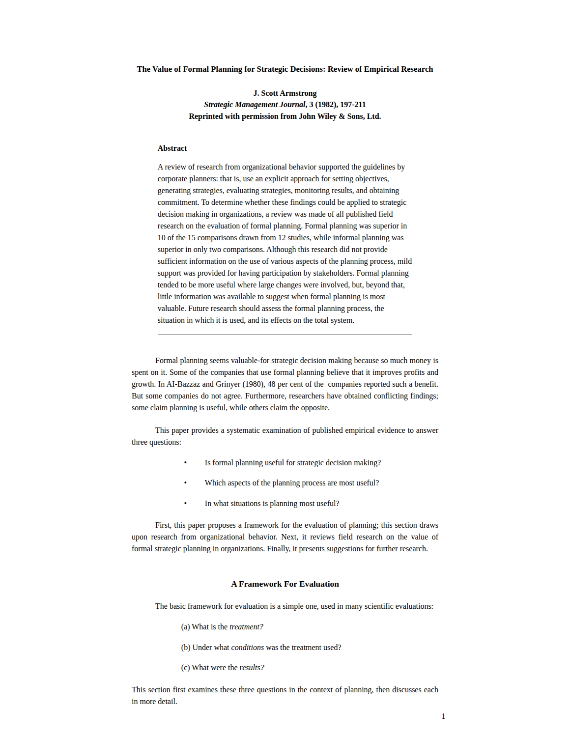The Value of Formal Planning for Strategic Decisions: Review of Empirical Research
J. Scott Armstrong
Strategic Management Journal, 3 (1982), 197-211
Reprinted with permission from John Wiley & Sons, Ltd.
Abstract
A review of research from organizational behavior supported the guidelines by corporate planners: that is, use an explicit approach for setting objectives, generating strategies, evaluating strategies, monitoring results, and obtaining commitment. To determine whether these findings could be applied to strategic decision making in organizations, a review was made of all published field research on the evaluation of formal planning. Formal planning was superior in 10 of the 15 comparisons drawn from 12 studies, while informal planning was superior in only two comparisons. Although this research did not provide sufficient information on the use of various aspects of the planning process, mild support was provided for having participation by stakeholders. Formal planning tended to be more useful where large changes were involved, but, beyond that, little information was available to suggest when formal planning is most valuable. Future research should assess the formal planning process, the situation in which it is used, and its effects on the total system.
Formal planning seems valuable-for strategic decision making because so much money is spent on it. Some of the companies that use formal planning believe that it improves profits and growth. In AI-Bazzaz and Grinyer (1980), 48 per cent of the companies reported such a benefit. But some companies do not agree. Furthermore, researchers have obtained conflicting findings; some claim planning is useful, while others claim the opposite.
This paper provides a systematic examination of published empirical evidence to answer three questions:
Is formal planning useful for strategic decision making?
Which aspects of the planning process are most useful?
In what situations is planning most useful?
First, this paper proposes a framework for the evaluation of planning; this section draws upon research from organizational behavior. Next, it reviews field research on the value of formal strategic planning in organizations. Finally, it presents suggestions for further research.
A Framework For Evaluation
The basic framework for evaluation is a simple one, used in many scientific evaluations:
(a) What is the treatment?
(b) Under what conditions was the treatment used?
(c) What were the results?
This section first examines these three questions in the context of planning, then discusses each in more detail.
1